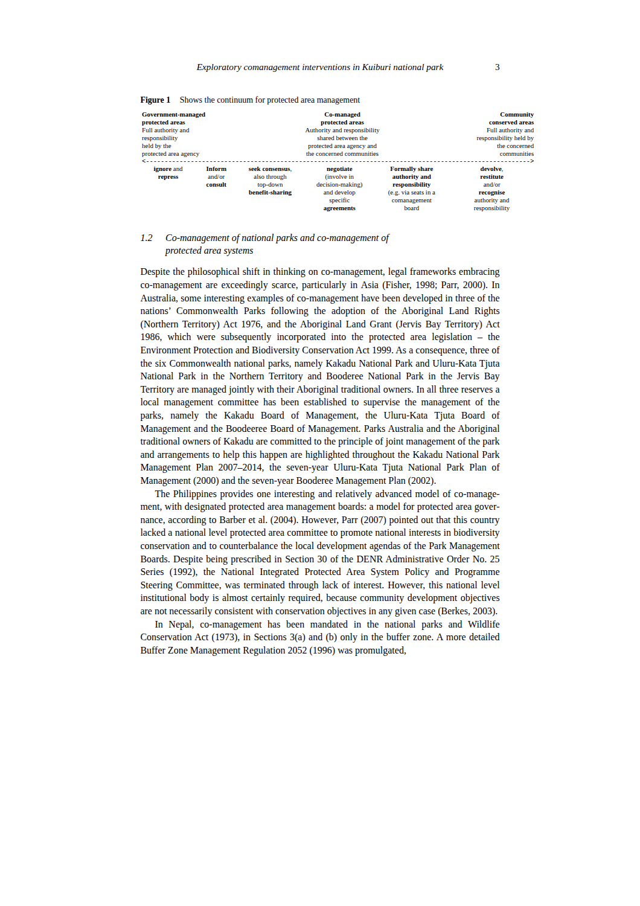Exploratory comanagement interventions in Kuiburi national park 3
Figure 1 Shows the continuum for protected area management
| Government-managed protected areas Full authority and responsibility held by the protected area agency | Co-managed protected areas Authority and responsibility shared between the protected area agency and the concerned communities | Community conserved areas Full authority and responsibility held by the concerned communities |
| <-------------------------------------------------------------------------------------------------------> |
| ignore and repress | Inform and/or consult | seek consensus , also through top-down benefit-sharing | negotiate (involve in decision-making) and develop specific agreements | Formally share authority and responsibility (e.g. via seats in a comanagement board | devolve , restitute and/or recognise authority and responsibility |
1.2 Co-management of national parks and co-management of protected area systems
Despite the philosophical shift in thinking on co-management, legal frameworks embracing co-management are exceedingly scarce, particularly in Asia (Fisher, 1998; Parr, 2000). In Australia, some interesting examples of co-management have been developed in three of the nations’ Commonwealth Parks following the adoption of the Aboriginal Land Rights (Northern Territory) Act 1976, and the Aboriginal Land Grant (Jervis Bay Territory) Act 1986, which were subsequently incorporated into the protected area legislation – the Environment Protection and Biodiversity Conservation Act 1999. As a consequence, three of the six Commonwealth national parks, namely Kakadu National Park and Uluru-Kata Tjuta National Park in the Northern Territory and Booderee National Park in the Jervis Bay Territory are managed jointly with their Aboriginal traditional owners. In all three reserves a local management committee has been established to supervise the management of the parks, namely the Kakadu Board of Management, the Uluru-Kata Tjuta Board of Management and the Boodeeree Board of Management. Parks Australia and the Aboriginal traditional owners of Kakadu are committed to the principle of joint management of the park and arrangements to help this happen are highlighted throughout the Kakadu National Park Management Plan 2007–2014, the seven-year Uluru-Kata Tjuta National Park Plan of Management (2000) and the seven-year Booderee Management Plan (2002).
The Philippines provides one interesting and relatively advanced model of co-management, with designated protected area management boards: a model for protected area governance, according to Barber et al. (2004). However, Parr (2007) pointed out that this country lacked a national level protected area committee to promote national interests in biodiversity conservation and to counterbalance the local development agendas of the Park Management Boards. Despite being prescribed in Section 30 of the DENR Administrative Order No. 25 Series (1992), the National Integrated Protected Area System Policy and Programme Steering Committee, was terminated through lack of interest. However, this national level institutional body is almost certainly required, because community development objectives are not necessarily consistent with conservation objectives in any given case (Berkes, 2003).
In Nepal, co-management has been mandated in the national parks and Wildlife Conservation Act (1973), in Sections 3(a) and (b) only in the buffer zone. A more detailed Buffer Zone Management Regulation 2052 (1996) was promulgated,